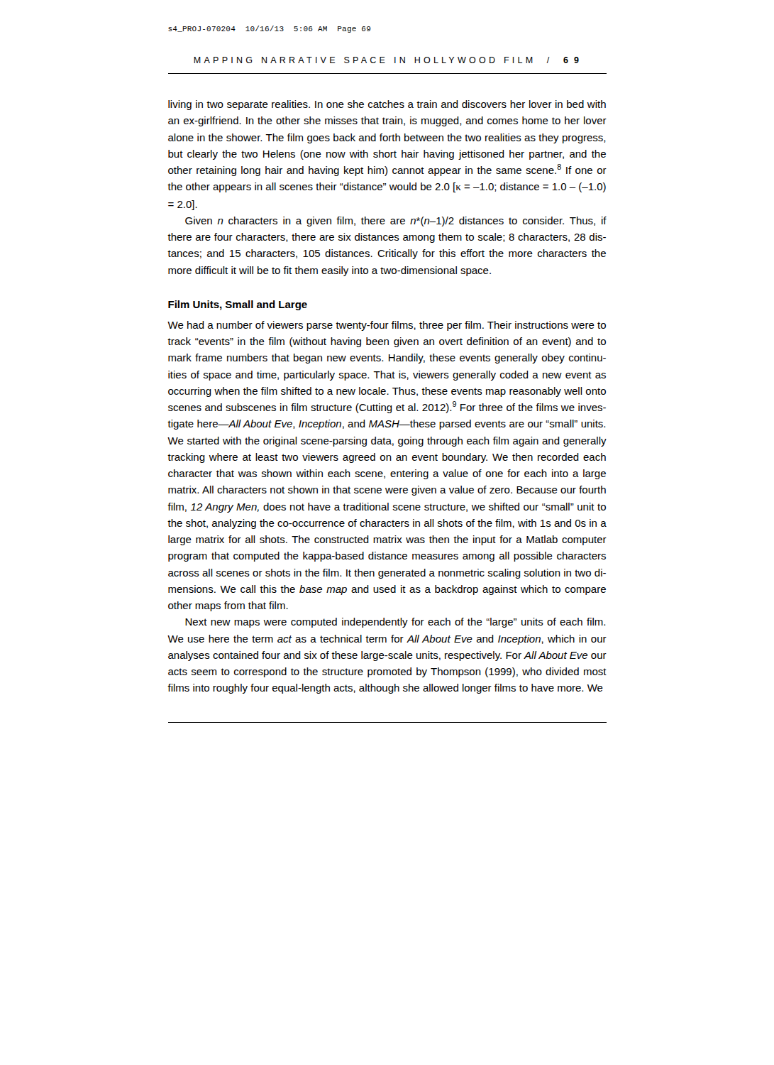s4_PROJ-070204 10/16/13 5:06 AM Page 69
Mapping Narrative Space in Hollywood Film / 6 9
living in two separate realities. In one she catches a train and discovers her lover in bed with an ex-girlfriend. In the other she misses that train, is mugged, and comes home to her lover alone in the shower. The film goes back and forth between the two realities as they progress, but clearly the two Helens (one now with short hair having jettisoned her partner, and the other retaining long hair and having kept him) cannot appear in the same scene.8 If one or the other appears in all scenes their “distance” would be 2.0 [κ = –1.0; distance = 1.0 – (–1.0) = 2.0].
Given n characters in a given film, there are n*(n–1)/2 distances to consider. Thus, if there are four characters, there are six distances among them to scale; 8 characters, 28 distances; and 15 characters, 105 distances. Critically for this effort the more characters the more difficult it will be to fit them easily into a two-dimensional space.
Film Units, Small and Large
We had a number of viewers parse twenty-four films, three per film. Their instructions were to track “events” in the film (without having been given an overt definition of an event) and to mark frame numbers that began new events. Handily, these events generally obey continuities of space and time, particularly space. That is, viewers generally coded a new event as occurring when the film shifted to a new locale. Thus, these events map reasonably well onto scenes and subscenes in film structure (Cutting et al. 2012).9 For three of the films we investigate here—All About Eve, Inception, and MASH—these parsed events are our “small” units. We started with the original scene-parsing data, going through each film again and generally tracking where at least two viewers agreed on an event boundary. We then recorded each character that was shown within each scene, entering a value of one for each into a large matrix. All characters not shown in that scene were given a value of zero. Because our fourth film, 12 Angry Men, does not have a traditional scene structure, we shifted our “small” unit to the shot, analyzing the co-occurrence of characters in all shots of the film, with 1s and 0s in a large matrix for all shots. The constructed matrix was then the input for a Matlab computer program that computed the kappa-based distance measures among all possible characters across all scenes or shots in the film. It then generated a nonmetric scaling solution in two dimensions. We call this the base map and used it as a backdrop against which to compare other maps from that film.
Next new maps were computed independently for each of the “large” units of each film. We use here the term act as a technical term for All About Eve and Inception, which in our analyses contained four and six of these large-scale units, respectively. For All About Eve our acts seem to correspond to the structure promoted by Thompson (1999), who divided most films into roughly four equal-length acts, although she allowed longer films to have more. We